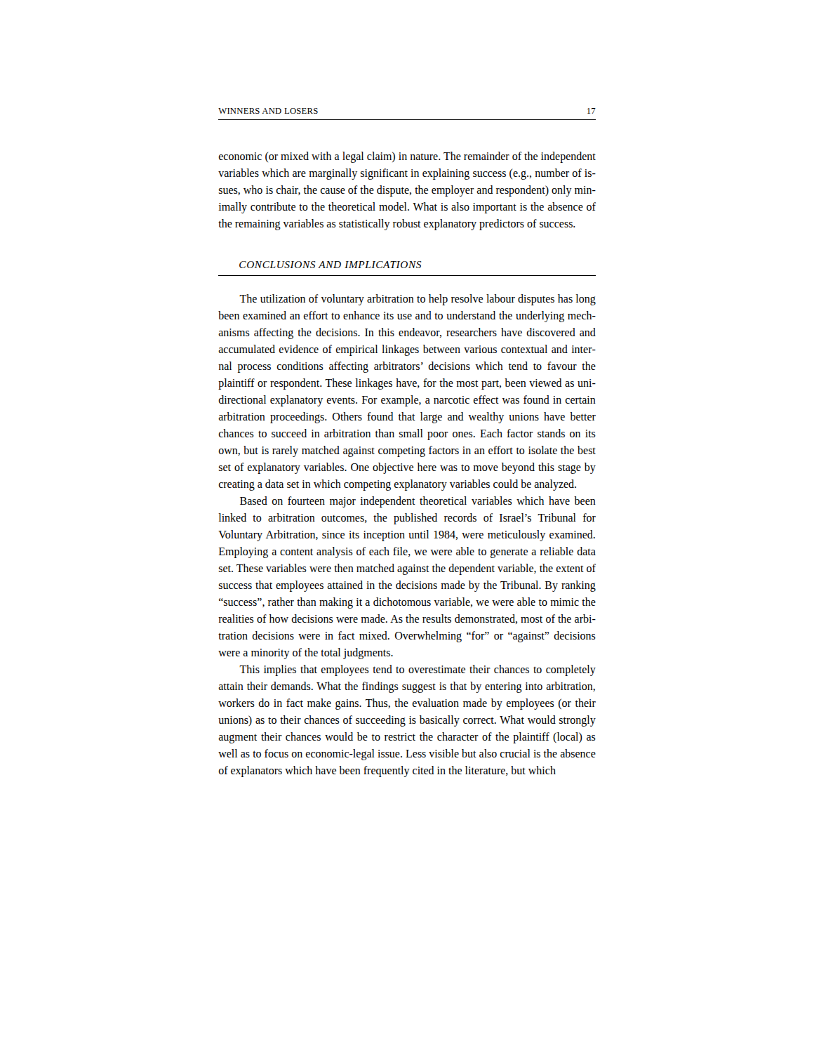Winners and Losers 17
economic (or mixed with a legal claim) in nature. The remainder of the independent variables which are marginally significant in explaining success (e.g., number of issues, who is chair, the cause of the dispute, the employer and respondent) only minimally contribute to the theoretical model. What is also important is the absence of the remaining variables as statistically robust explanatory predictors of success.
CONCLUSIONS AND IMPLICATIONS
The utilization of voluntary arbitration to help resolve labour disputes has long been examined an effort to enhance its use and to understand the underlying mechanisms affecting the decisions. In this endeavor, researchers have discovered and accumulated evidence of empirical linkages between various contextual and internal process conditions affecting arbitrators’ decisions which tend to favour the plaintiff or respondent. These linkages have, for the most part, been viewed as unidirectional explanatory events. For example, a narcotic effect was found in certain arbitration proceedings. Others found that large and wealthy unions have better chances to succeed in arbitration than small poor ones. Each factor stands on its own, but is rarely matched against competing factors in an effort to isolate the best set of explanatory variables. One objective here was to move beyond this stage by creating a data set in which competing explanatory variables could be analyzed.
Based on fourteen major independent theoretical variables which have been linked to arbitration outcomes, the published records of Israel’s Tribunal for Voluntary Arbitration, since its inception until 1984, were meticulously examined. Employing a content analysis of each file, we were able to generate a reliable data set. These variables were then matched against the dependent variable, the extent of success that employees attained in the decisions made by the Tribunal. By ranking “success”, rather than making it a dichotomous variable, we were able to mimic the realities of how decisions were made. As the results demonstrated, most of the arbitration decisions were in fact mixed. Overwhelming “for” or “against” decisions were a minority of the total judgments.
This implies that employees tend to overestimate their chances to completely attain their demands. What the findings suggest is that by entering into arbitration, workers do in fact make gains. Thus, the evaluation made by employees (or their unions) as to their chances of succeeding is basically correct. What would strongly augment their chances would be to restrict the character of the plaintiff (local) as well as to focus on economic-legal issue. Less visible but also crucial is the absence of explanators which have been frequently cited in the literature, but which